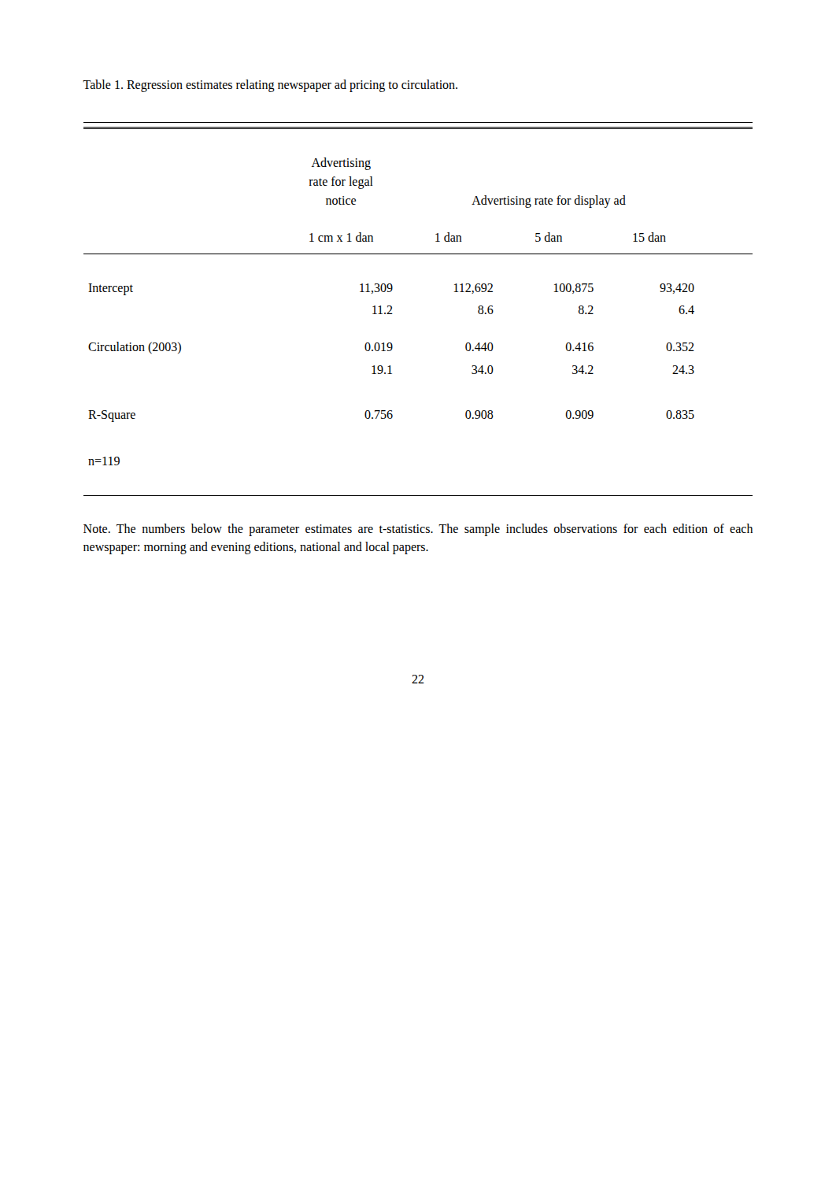Table 1. Regression estimates relating newspaper ad pricing to circulation.
| | Advertising rate for legal notice | Advertising rate for display ad | |
| | 1 cm x 1 dan | 1 dan | 5 dan | 15 dan | |
| Intercept | 11,309 | 112,692 | 100,875 | 93,420 | |
| | 11.2 | 8.6 | 8.2 | 6.4 | |
| Circulation (2003) | 0.019 | 0.440 | 0.416 | 0.352 | |
| | 19.1 | 34.0 | 34.2 | 24.3 | |
| R-Square | 0.756 | 0.908 | 0.909 | 0.835 | |
| n=119 |
Note. The numbers below the parameter estimates are t-statistics. The sample includes observations for each edition of each newspaper: morning and evening editions, national and local papers.
22